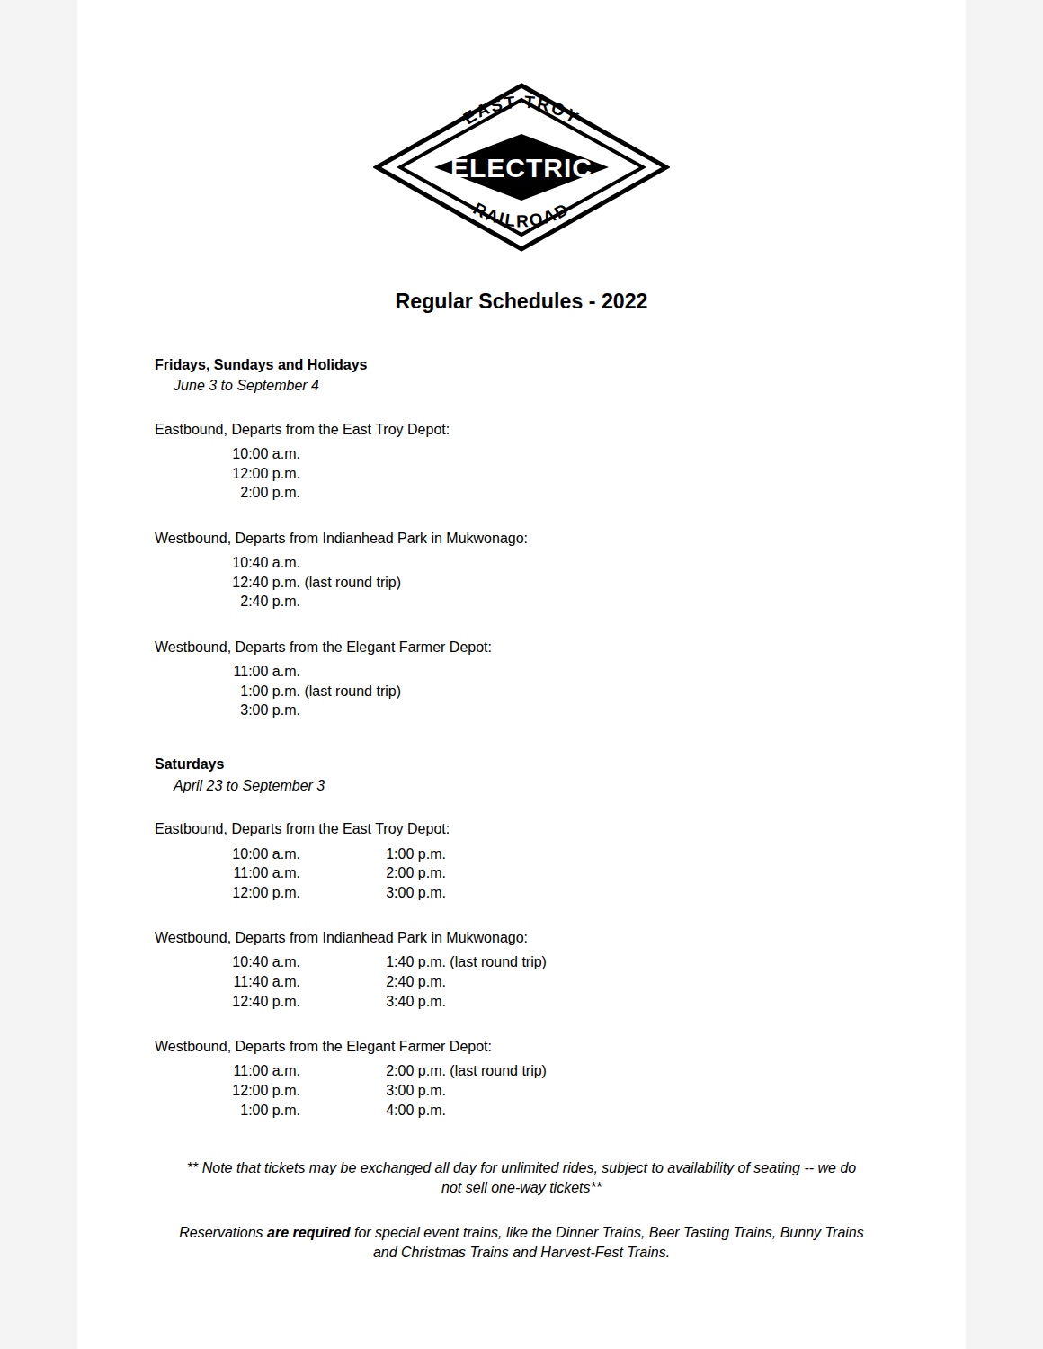ELECTRIC EAST TROY RAILROAD
Regular Schedules - 2022
Fridays, Sundays and Holidays
June 3 to September 4
Eastbound, Departs from the East Troy Depot:
10:00 a.m.
12:00 p.m.
2:00 p.m.
Westbound, Departs from Indianhead Park in Mukwonago:
10:40 a.m.
12:40 p.m. (last round trip)
2:40 p.m.
Westbound, Departs from the Elegant Farmer Depot:
11:00 a.m.
1:00 p.m. (last round trip)
3:00 p.m.
Saturdays
April 23 to September 3
Eastbound, Departs from the East Troy Depot:
| 10:00 a.m. | 1:00 p.m. |
| 11:00 a.m. | 2:00 p.m. |
| 12:00 p.m. | 3:00 p.m. |
Westbound, Departs from Indianhead Park in Mukwonago:
| 10:40 a.m. | 1:40 p.m. (last round trip) |
| 11:40 a.m. | 2:40 p.m. |
| 12:40 p.m. | 3:40 p.m. |
Westbound, Departs from the Elegant Farmer Depot:
| 11:00 a.m. | 2:00 p.m. (last round trip) |
| 12:00 p.m. | 3:00 p.m. |
| 1:00 p.m. | 4:00 p.m. |
** Note that tickets may be exchanged all day for unlimited rides, subject to availability of seating -- we do not sell one-way tickets**
Reservations are required for special event trains, like the Dinner Trains, Beer Tasting Trains, Bunny Trains and Christmas Trains and Harvest-Fest Trains.